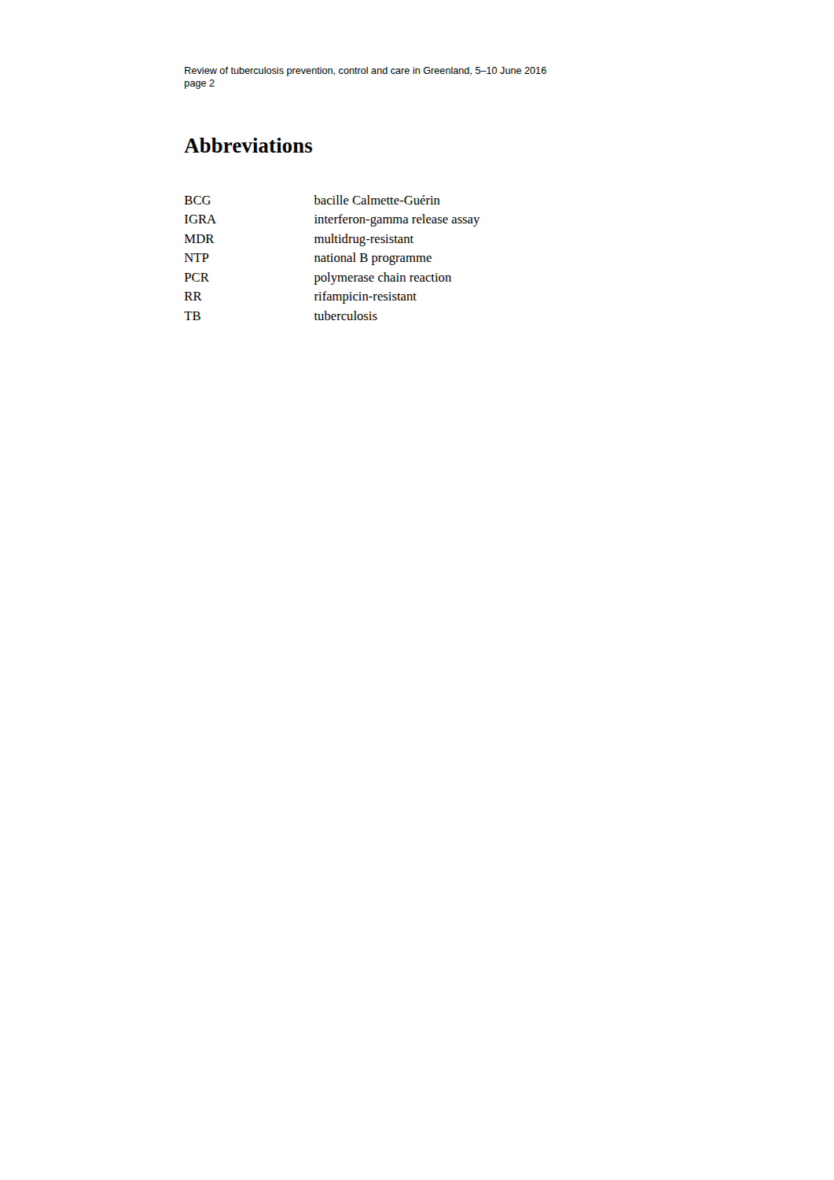Review of tuberculosis prevention, control and care in Greenland, 5–10 June 2016 page 2
Abbreviations
| BCG | bacille Calmette-Guérin |
| IGRA | interferon-gamma release assay |
| MDR | multidrug-resistant |
| NTP | national B programme |
| PCR | polymerase chain reaction |
| RR | rifampicin-resistant |
| TB | tuberculosis |